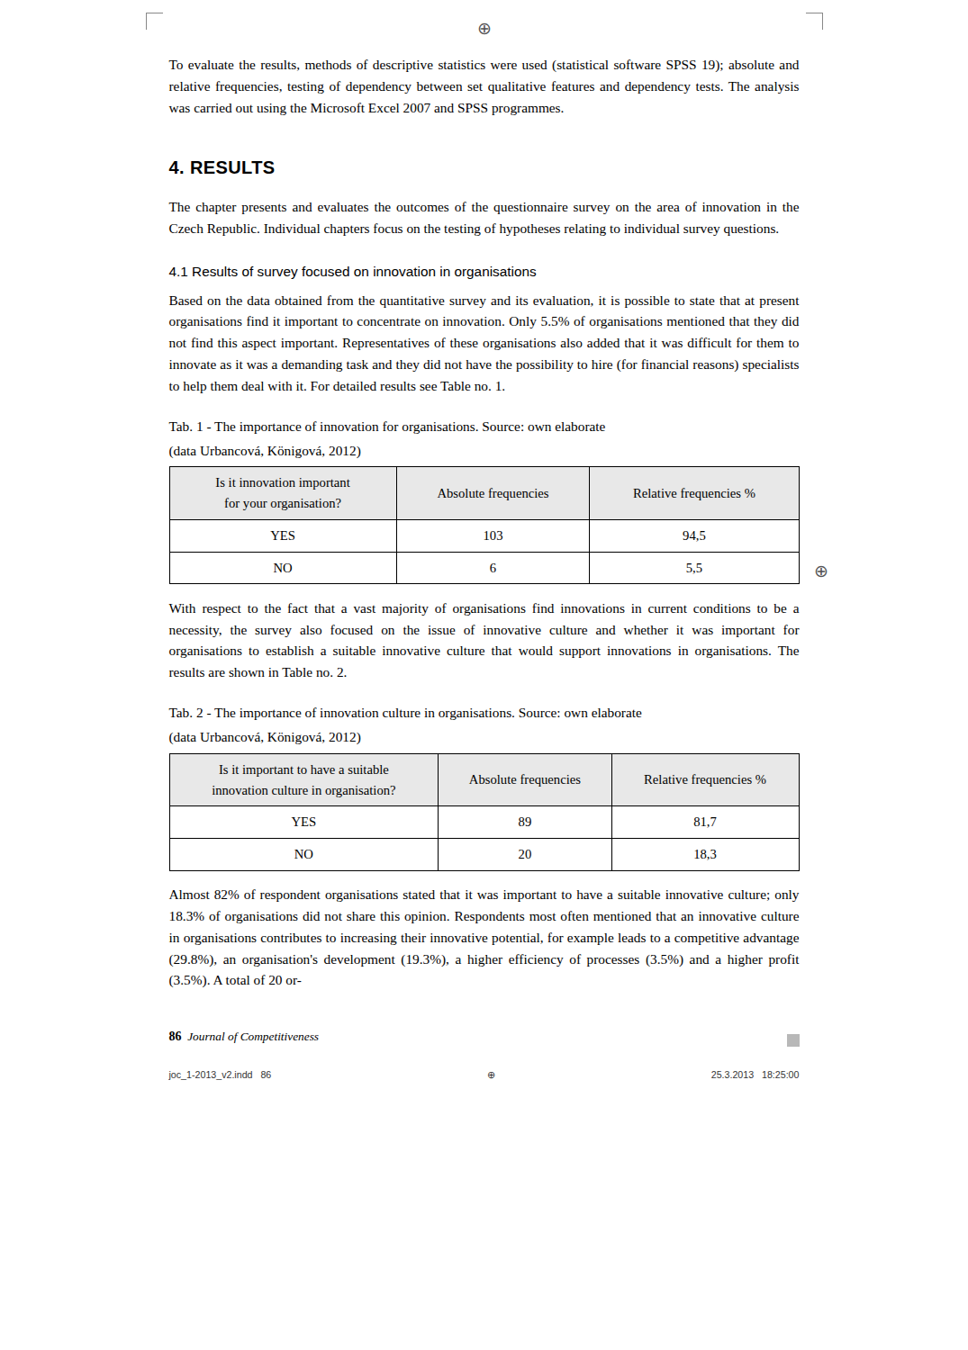⊕
⊕
To evaluate the results, methods of descriptive statistics were used (statistical software SPSS 19); absolute and relative frequencies, testing of dependency between set qualitative features and dependency tests. The analysis was carried out using the Microsoft Excel 2007 and SPSS programmes.
4. RESULTS
The chapter presents and evaluates the outcomes of the questionnaire survey on the area of innovation in the Czech Republic. Individual chapters focus on the testing of hypotheses relating to individual survey questions.
4.1 Results of survey focused on innovation in organisations
Based on the data obtained from the quantitative survey and its evaluation, it is possible to state that at present organisations find it important to concentrate on innovation. Only 5.5% of organisations mentioned that they did not find this aspect important. Representatives of these organisations also added that it was difficult for them to innovate as it was a demanding task and they did not have the possibility to hire (for financial reasons) specialists to help them deal with it. For detailed results see Table no. 1.
Tab. 1 - The importance of innovation for organisations. Source: own elaborate
(data Urbancová, Königová, 2012)
| Is it innovation important for your organisation? | Absolute frequencies | Relative frequencies % |
| --- | --- | --- |
| YES | 103 | 94,5 |
| NO | 6 | 5,5 |
With respect to the fact that a vast majority of organisations find innovations in current conditions to be a necessity, the survey also focused on the issue of innovative culture and whether it was important for organisations to establish a suitable innovative culture that would support innovations in organisations. The results are shown in Table no. 2.
Tab. 2 - The importance of innovation culture in organisations. Source: own elaborate
(data Urbancová, Königová, 2012)
| Is it important to have a suitable innovation culture in organisation? | Absolute frequencies | Relative frequencies % |
| --- | --- | --- |
| YES | 89 | 81,7 |
| NO | 20 | 18,3 |
Almost 82% of respondent organisations stated that it was important to have a suitable innovative culture; only 18.3% of organisations did not share this opinion. Respondents most often mentioned that an innovative culture in organisations contributes to increasing their innovative potential, for example leads to a competitive advantage (29.8%), an organisation's development (19.3%), a higher efficiency of processes (3.5%) and a higher profit (3.5%). A total of 20 or-
86 Journal of Competitiveness
joc_1-2013_v2.indd 86 ⊕ 25.3.2013 18:25:00